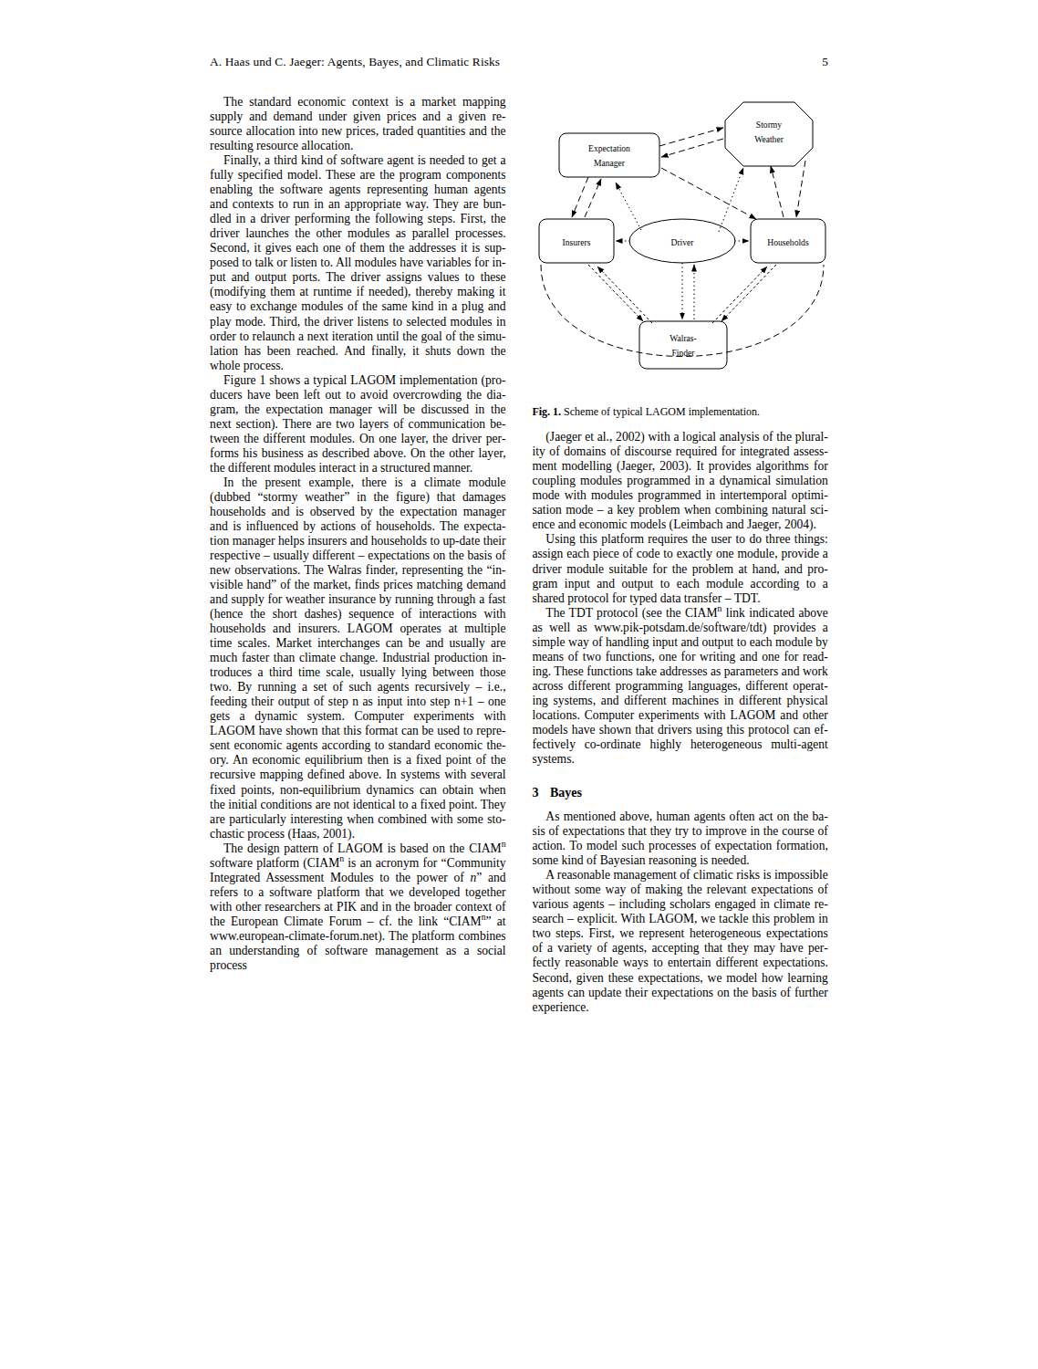A. Haas und C. Jaeger: Agents, Bayes, and Climatic Risks 5
The standard economic context is a market mapping supply and demand under given prices and a given resource allocation into new prices, traded quantities and the resulting resource allocation.
Finally, a third kind of software agent is needed to get a fully specified model. These are the program components enabling the software agents representing human agents and contexts to run in an appropriate way. They are bundled in a driver performing the following steps. First, the driver launches the other modules as parallel processes. Second, it gives each one of them the addresses it is supposed to talk or listen to. All modules have variables for input and output ports. The driver assigns values to these (modifying them at runtime if needed), thereby making it easy to exchange modules of the same kind in a plug and play mode. Third, the driver listens to selected modules in order to relaunch a next iteration until the goal of the simulation has been reached. And finally, it shuts down the whole process.
Figure 1 shows a typical LAGOM implementation (producers have been left out to avoid overcrowding the diagram, the expectation manager will be discussed in the next section). There are two layers of communication between the different modules. On one layer, the driver performs his business as described above. On the other layer, the different modules interact in a structured manner.
In the present example, there is a climate module (dubbed “stormy weather” in the figure) that damages households and is observed by the expectation manager and is influenced by actions of households. The expectation manager helps insurers and households to up-date their respective – usually different – expectations on the basis of new observations. The Walras finder, representing the “invisible hand” of the market, finds prices matching demand and supply for weather insurance by running through a fast (hence the short dashes) sequence of interactions with households and insurers. LAGOM operates at multiple time scales. Market interchanges can be and usually are much faster than climate change. Industrial production introduces a third time scale, usually lying between those two. By running a set of such agents recursively – i.e., feeding their output of step n as input into step n+1 – one gets a dynamic system. Computer experiments with LAGOM have shown that this format can be used to represent economic agents according to standard economic theory. An economic equilibrium then is a fixed point of the recursive mapping defined above. In systems with several fixed points, non-equilibrium dynamics can obtain when the initial conditions are not identical to a fixed point. They are particularly interesting when combined with some stochastic process (Haas, 2001).
The design pattern of LAGOM is based on the CIAMn software platform (CIAMn is an acronym for “Community Integrated Assessment Modules to the power of n” and refers to a software platform that we developed together with other researchers at PIK and in the broader context of the European Climate Forum – cf. the link “CIAMn” at www.european-climate-forum.net). The platform combines an understanding of software management as a social process
Stormy Weather Expectation Manager Driver Households Insurers Walras- Finder
Fig. 1. Scheme of typical LAGOM implementation.
(Jaeger et al., 2002) with a logical analysis of the plurality of domains of discourse required for integrated assessment modelling (Jaeger, 2003). It provides algorithms for coupling modules programmed in a dynamical simulation mode with modules programmed in intertemporal optimisation mode – a key problem when combining natural science and economic models (Leimbach and Jaeger, 2004).
Using this platform requires the user to do three things: assign each piece of code to exactly one module, provide a driver module suitable for the problem at hand, and program input and output to each module according to a shared protocol for typed data transfer – TDT.
The TDT protocol (see the CIAMn link indicated above as well as www.pik-potsdam.de/software/tdt) provides a simple way of handling input and output to each module by means of two functions, one for writing and one for reading. These functions take addresses as parameters and work across different programming languages, different operating systems, and different machines in different physical locations. Computer experiments with LAGOM and other models have shown that drivers using this protocol can effectively co-ordinate highly heterogeneous multi-agent systems.
3 Bayes
As mentioned above, human agents often act on the basis of expectations that they try to improve in the course of action. To model such processes of expectation formation, some kind of Bayesian reasoning is needed.
A reasonable management of climatic risks is impossible without some way of making the relevant expectations of various agents – including scholars engaged in climate research – explicit. With LAGOM, we tackle this problem in two steps. First, we represent heterogeneous expectations of a variety of agents, accepting that they may have perfectly reasonable ways to entertain different expectations. Second, given these expectations, we model how learning agents can update their expectations on the basis of further experience.